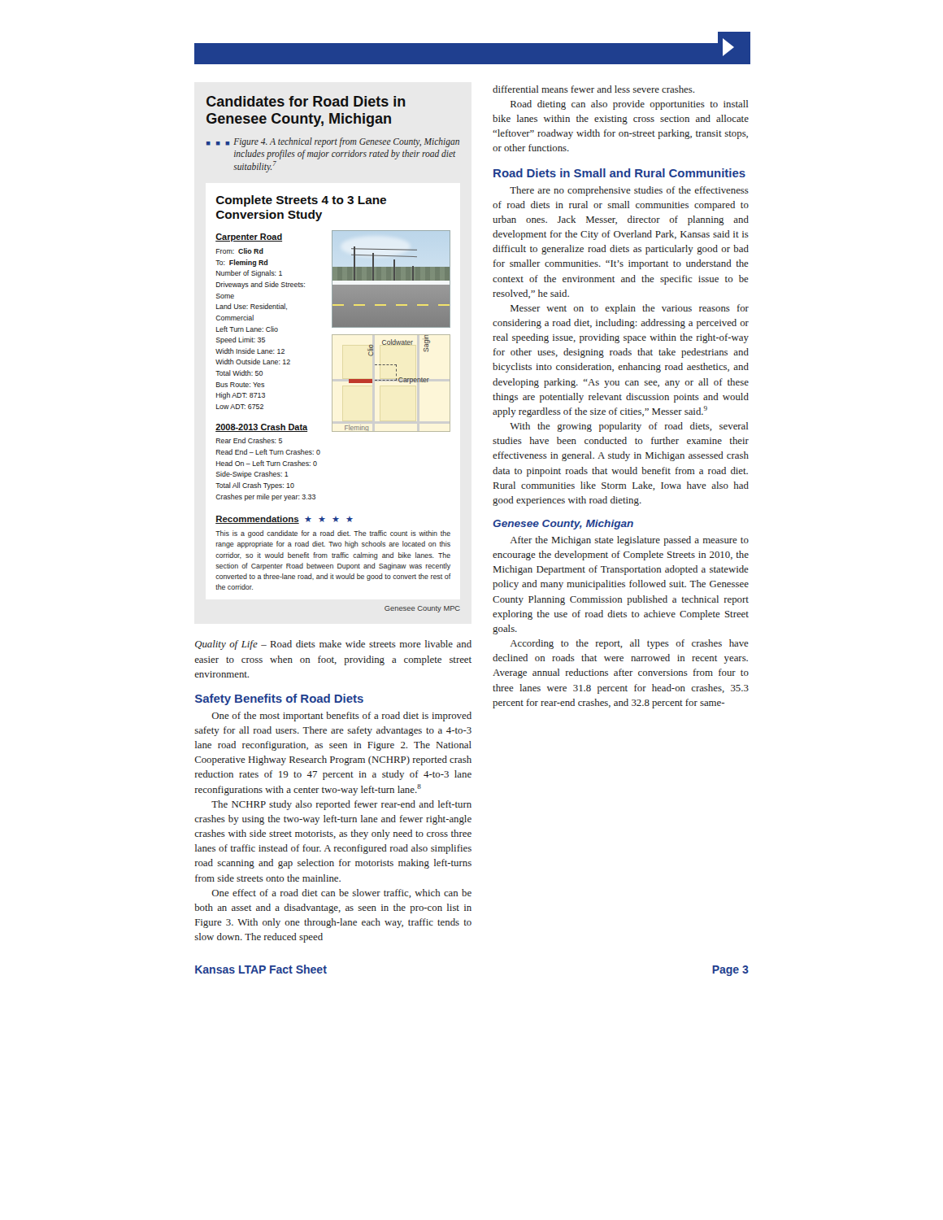Candidates for Road Diets in Genesee County, Michigan
■ ■ ■ Figure 4. A technical report from Genesee County, Michigan includes profiles of major corridors rated by their road diet suitability.7
Complete Streets 4 to 3 Lane Conversion Study
Carpenter Road
From: Clio Rd
To: Fleming Rd
Number of Signals: 1
Driveways and Side Streets: Some
Land Use: Residential, Commercial
Left Turn Lane: Clio
Speed Limit: 35
Width Inside Lane: 12
Width Outside Lane: 12
Total Width: 50
Bus Route: Yes
High ADT: 8713
Low ADT: 6752
2008-2013 Crash Data
Rear End Crashes: 5
Read End – Left Turn Crashes: 0
Head On – Left Turn Crashes: 0
Side-Swipe Crashes: 1
Total All Crash Types: 10
Crashes per mile per year: 3.33
Coldwater
Clio
Saginaw
Carpenter
Fleming
Recommendations★ ★ ★ ★
This is a good candidate for a road diet. The traffic count is within the range appropriate for a road diet. Two high schools are located on this corridor, so it would benefit from traffic calming and bike lanes. The section of Carpenter Road between Dupont and Saginaw was recently converted to a three-lane road, and it would be good to convert the rest of the corridor.
Genesee County MPC
Quality of Life – Road diets make wide streets more livable and easier to cross when on foot, providing a complete street environment.
Safety Benefits of Road Diets
One of the most important benefits of a road diet is improved safety for all road users. There are safety advantages to a 4-to-3 lane road reconfiguration, as seen in Figure 2. The National Cooperative Highway Research Program (NCHRP) reported crash reduction rates of 19 to 47 percent in a study of 4-to-3 lane reconfigurations with a center two-way left-turn lane.8
The NCHRP study also reported fewer rear-end and left-turn crashes by using the two-way left-turn lane and fewer right-angle crashes with side street motorists, as they only need to cross three lanes of traffic instead of four. A reconfigured road also simplifies road scanning and gap selection for motorists making left-turns from side streets onto the mainline.
One effect of a road diet can be slower traffic, which can be both an asset and a disadvantage, as seen in the pro-con list in Figure 3. With only one through-lane each way, traffic tends to slow down. The reduced speed
differential means fewer and less severe crashes.
Road dieting can also provide opportunities to install bike lanes within the existing cross section and allocate “leftover” roadway width for on-street parking, transit stops, or other functions.
Road Diets in Small and Rural Communities
There are no comprehensive studies of the effectiveness of road diets in rural or small communities compared to urban ones. Jack Messer, director of planning and development for the City of Overland Park, Kansas said it is difficult to generalize road diets as particularly good or bad for smaller communities. “It’s important to understand the context of the environment and the specific issue to be resolved,” he said.
Messer went on to explain the various reasons for considering a road diet, including: addressing a perceived or real speeding issue, providing space within the right-of-way for other uses, designing roads that take pedestrians and bicyclists into consideration, enhancing road aesthetics, and developing parking. “As you can see, any or all of these things are potentially relevant discussion points and would apply regardless of the size of cities,” Messer said.9
With the growing popularity of road diets, several studies have been conducted to further examine their effectiveness in general. A study in Michigan assessed crash data to pinpoint roads that would benefit from a road diet. Rural communities like Storm Lake, Iowa have also had good experiences with road dieting.
Genesee County, Michigan
After the Michigan state legislature passed a measure to encourage the development of Complete Streets in 2010, the Michigan Department of Transportation adopted a statewide policy and many municipalities followed suit. The Genessee County Planning Commission published a technical report exploring the use of road diets to achieve Complete Street goals.
According to the report, all types of crashes have declined on roads that were narrowed in recent years. Average annual reductions after conversions from four to three lanes were 31.8 percent for head-on crashes, 35.3 percent for rear-end crashes, and 32.8 percent for same-
Kansas LTAP Fact Sheet
Page 3